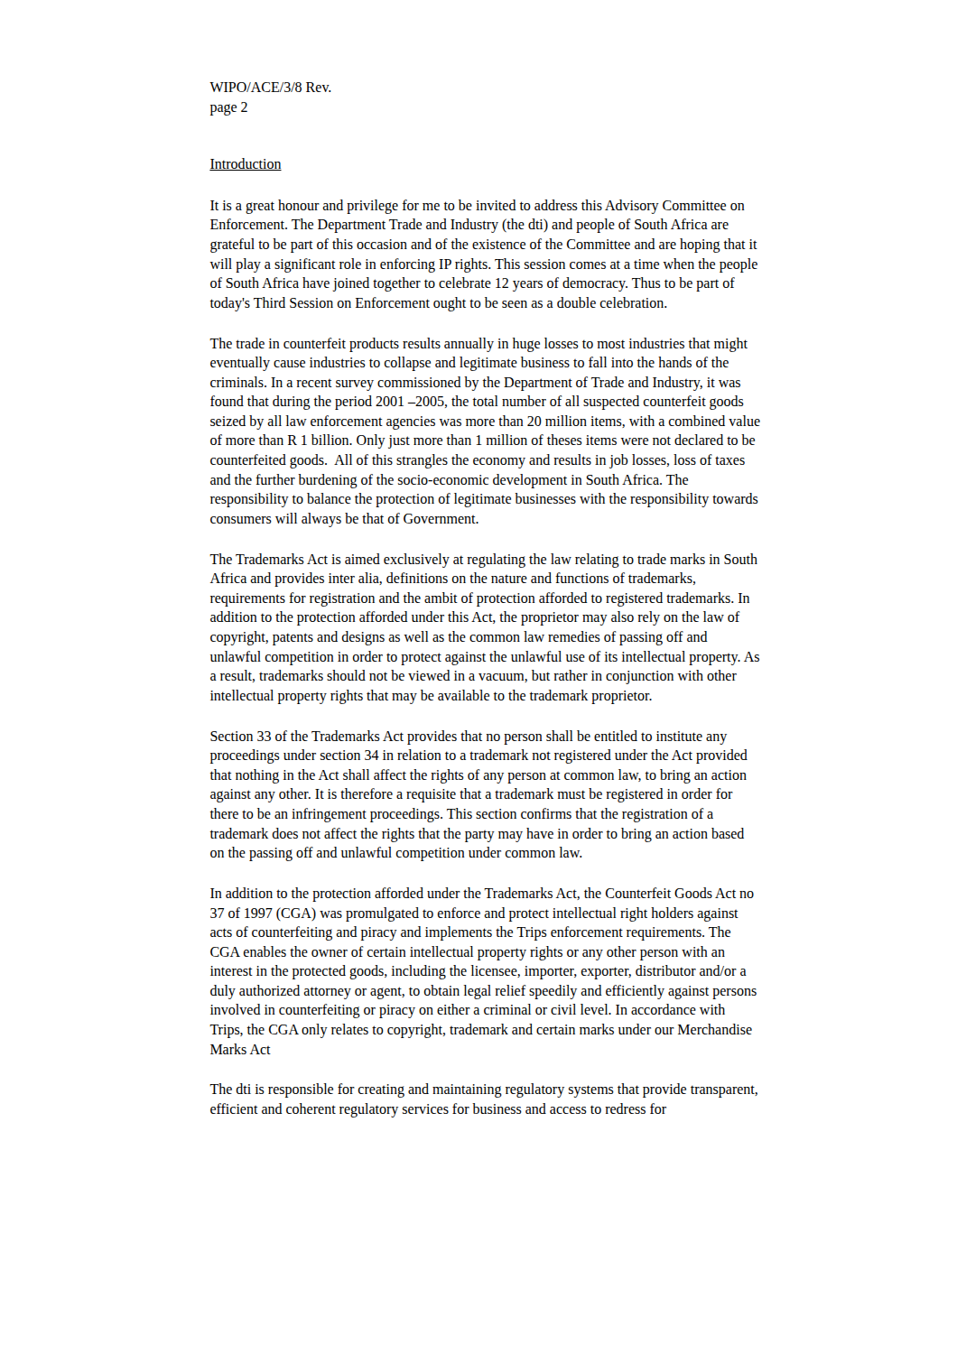WIPO/ACE/3/8 Rev.
page 2
Introduction
It is a great honour and privilege for me to be invited to address this Advisory Committee on Enforcement. The Department Trade and Industry (the dti) and people of South Africa are grateful to be part of this occasion and of the existence of the Committee and are hoping that it will play a significant role in enforcing IP rights. This session comes at a time when the people of South Africa have joined together to celebrate 12 years of democracy. Thus to be part of today's Third Session on Enforcement ought to be seen as a double celebration.
The trade in counterfeit products results annually in huge losses to most industries that might eventually cause industries to collapse and legitimate business to fall into the hands of the criminals. In a recent survey commissioned by the Department of Trade and Industry, it was found that during the period 2001 –2005, the total number of all suspected counterfeit goods seized by all law enforcement agencies was more than 20 million items, with a combined value of more than R 1 billion. Only just more than 1 million of theses items were not declared to be counterfeited goods. All of this strangles the economy and results in job losses, loss of taxes and the further burdening of the socio-economic development in South Africa. The responsibility to balance the protection of legitimate businesses with the responsibility towards consumers will always be that of Government.
The Trademarks Act is aimed exclusively at regulating the law relating to trade marks in South Africa and provides inter alia, definitions on the nature and functions of trademarks, requirements for registration and the ambit of protection afforded to registered trademarks. In addition to the protection afforded under this Act, the proprietor may also rely on the law of copyright, patents and designs as well as the common law remedies of passing off and unlawful competition in order to protect against the unlawful use of its intellectual property. As a result, trademarks should not be viewed in a vacuum, but rather in conjunction with other intellectual property rights that may be available to the trademark proprietor.
Section 33 of the Trademarks Act provides that no person shall be entitled to institute any proceedings under section 34 in relation to a trademark not registered under the Act provided that nothing in the Act shall affect the rights of any person at common law, to bring an action against any other. It is therefore a requisite that a trademark must be registered in order for there to be an infringement proceedings. This section confirms that the registration of a trademark does not affect the rights that the party may have in order to bring an action based on the passing off and unlawful competition under common law.
In addition to the protection afforded under the Trademarks Act, the Counterfeit Goods Act no 37 of 1997 (CGA) was promulgated to enforce and protect intellectual right holders against acts of counterfeiting and piracy and implements the Trips enforcement requirements. The CGA enables the owner of certain intellectual property rights or any other person with an interest in the protected goods, including the licensee, importer, exporter, distributor and/or a duly authorized attorney or agent, to obtain legal relief speedily and efficiently against persons involved in counterfeiting or piracy on either a criminal or civil level. In accordance with Trips, the CGA only relates to copyright, trademark and certain marks under our Merchandise Marks Act
The dti is responsible for creating and maintaining regulatory systems that provide transparent, efficient and coherent regulatory services for business and access to redress for